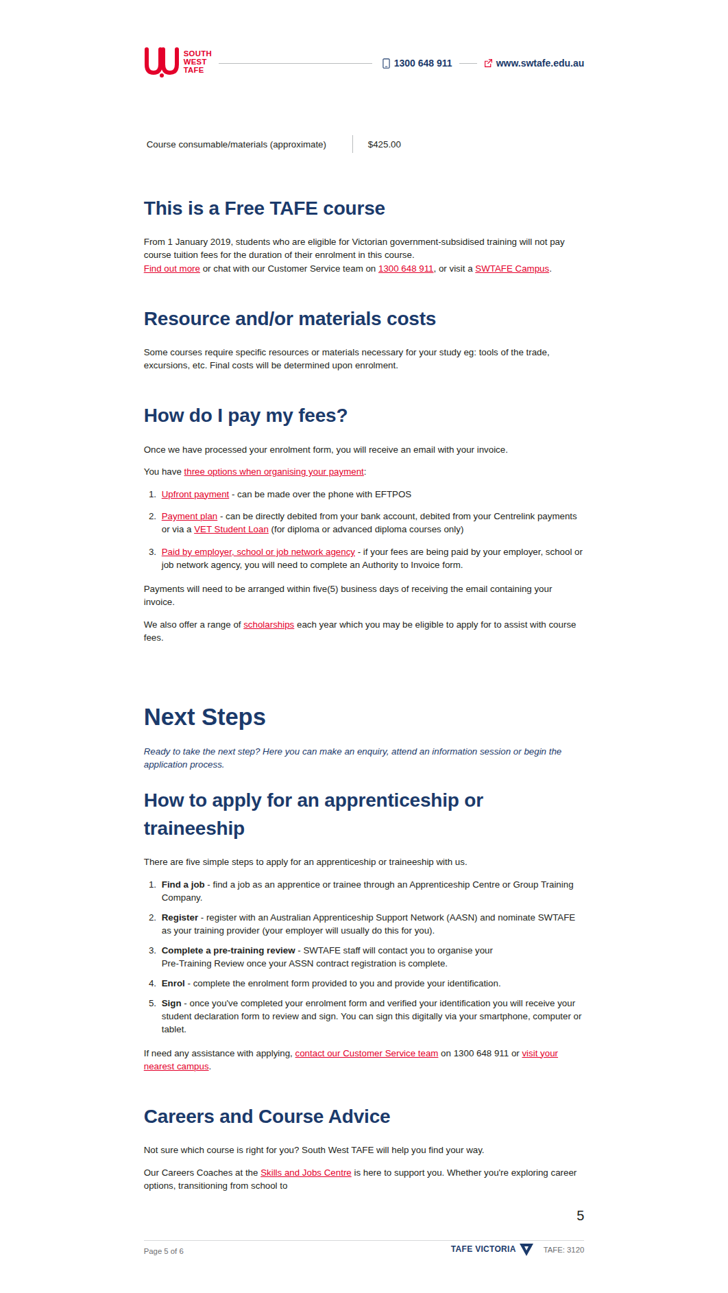South
West
TAFE
1300 648 911
www.swtafe.edu.au
Course consumable/materials (approximate)
$425.00
This is a Free TAFE course
From 1 January 2019, students who are eligible for Victorian government-subsidised training will not pay course tuition fees for the duration of their enrolment in this course.
Find out more or chat with our Customer Service team on 1300 648 911, or visit a SWTAFE Campus.
Resource and/or materials costs
Some courses require specific resources or materials necessary for your study eg: tools of the trade, excursions, etc. Final costs will be determined upon enrolment.
How do I pay my fees?
Once we have processed your enrolment form, you will receive an email with your invoice.
You have three options when organising your payment:
Upfront payment - can be made over the phone with EFTPOS
Payment plan - can be directly debited from your bank account, debited from your Centrelink payments or via a VET Student Loan (for diploma or advanced diploma courses only)
Paid by employer, school or job network agency - if your fees are being paid by your employer, school or job network agency, you will need to complete an Authority to Invoice form.
Payments will need to be arranged within five(5) business days of receiving the email containing your invoice.
We also offer a range of scholarships each year which you may be eligible to apply for to assist with course fees.
Next Steps
Ready to take the next step? Here you can make an enquiry, attend an information session or begin the application process.
How to apply for an apprenticeship or traineeship
There are five simple steps to apply for an apprenticeship or traineeship with us.
Find a job - find a job as an apprentice or trainee through an Apprenticeship Centre or Group Training Company.
Register - register with an Australian Apprenticeship Support Network (AASN) and nominate SWTAFE as your training provider (your employer will usually do this for you).
Complete a pre-training review - SWTAFE staff will contact you to organise your
Pre-Training Review once your ASSN contract registration is complete.
Enrol - complete the enrolment form provided to you and provide your identification.
Sign - once you've completed your enrolment form and verified your identification you will receive your student declaration form to review and sign. You can sign this digitally via your smartphone, computer or tablet.
If need any assistance with applying, contact our Customer Service team on 1300 648 911 or visit your nearest campus.
Careers and Course Advice
Not sure which course is right for you? South West TAFE will help you find your way.
Our Careers Coaches at the Skills and Jobs Centre is here to support you. Whether you're exploring career options, transitioning from school to
5
Page 5 of 6
TAFE VICTORIA
TAFE: 3120